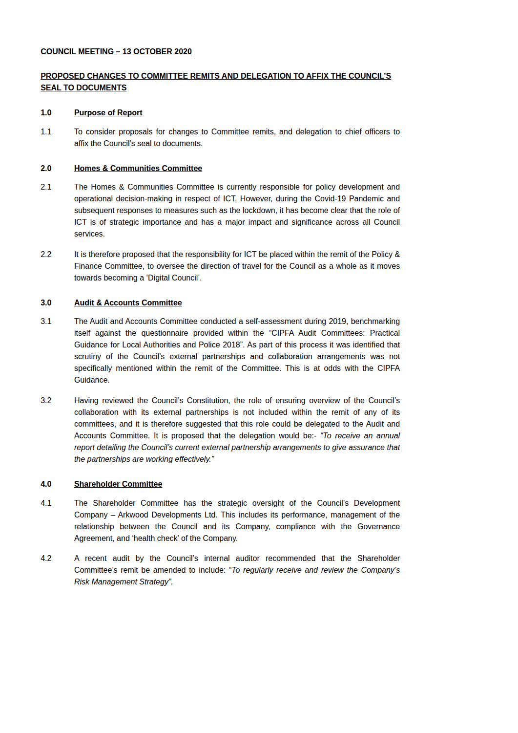COUNCIL MEETING – 13 OCTOBER 2020
Proposed changes to committee remits and delegation to affix the Council’s seal to documents
1.0
Purpose of Report
1.1
To consider proposals for changes to Committee remits, and delegation to chief officers to affix the Council’s seal to documents.
2.0
Homes & Communities Committee
2.1
The Homes & Communities Committee is currently responsible for policy development and operational decision-making in respect of ICT. However, during the Covid-19 Pandemic and subsequent responses to measures such as the lockdown, it has become clear that the role of ICT is of strategic importance and has a major impact and significance across all Council services.
2.2
It is therefore proposed that the responsibility for ICT be placed within the remit of the Policy & Finance Committee, to oversee the direction of travel for the Council as a whole as it moves towards becoming a ‘Digital Council’.
3.0
Audit & Accounts Committee
3.1
The Audit and Accounts Committee conducted a self-assessment during 2019, benchmarking itself against the questionnaire provided within the “CIPFA Audit Committees: Practical Guidance for Local Authorities and Police 2018”. As part of this process it was identified that scrutiny of the Council’s external partnerships and collaboration arrangements was not specifically mentioned within the remit of the Committee. This is at odds with the CIPFA Guidance.
3.2
Having reviewed the Council’s Constitution, the role of ensuring overview of the Council’s collaboration with its external partnerships is not included within the remit of any of its committees, and it is therefore suggested that this role could be delegated to the Audit and Accounts Committee. It is proposed that the delegation would be:- “To receive an annual report detailing the Council’s current external partnership arrangements to give assurance that the partnerships are working effectively.”
4.0
Shareholder Committee
4.1
The Shareholder Committee has the strategic oversight of the Council’s Development Company – Arkwood Developments Ltd. This includes its performance, management of the relationship between the Council and its Company, compliance with the Governance Agreement, and ‘health check’ of the Company.
4.2
A recent audit by the Council’s internal auditor recommended that the Shareholder Committee’s remit be amended to include: “To regularly receive and review the Company’s Risk Management Strategy”.